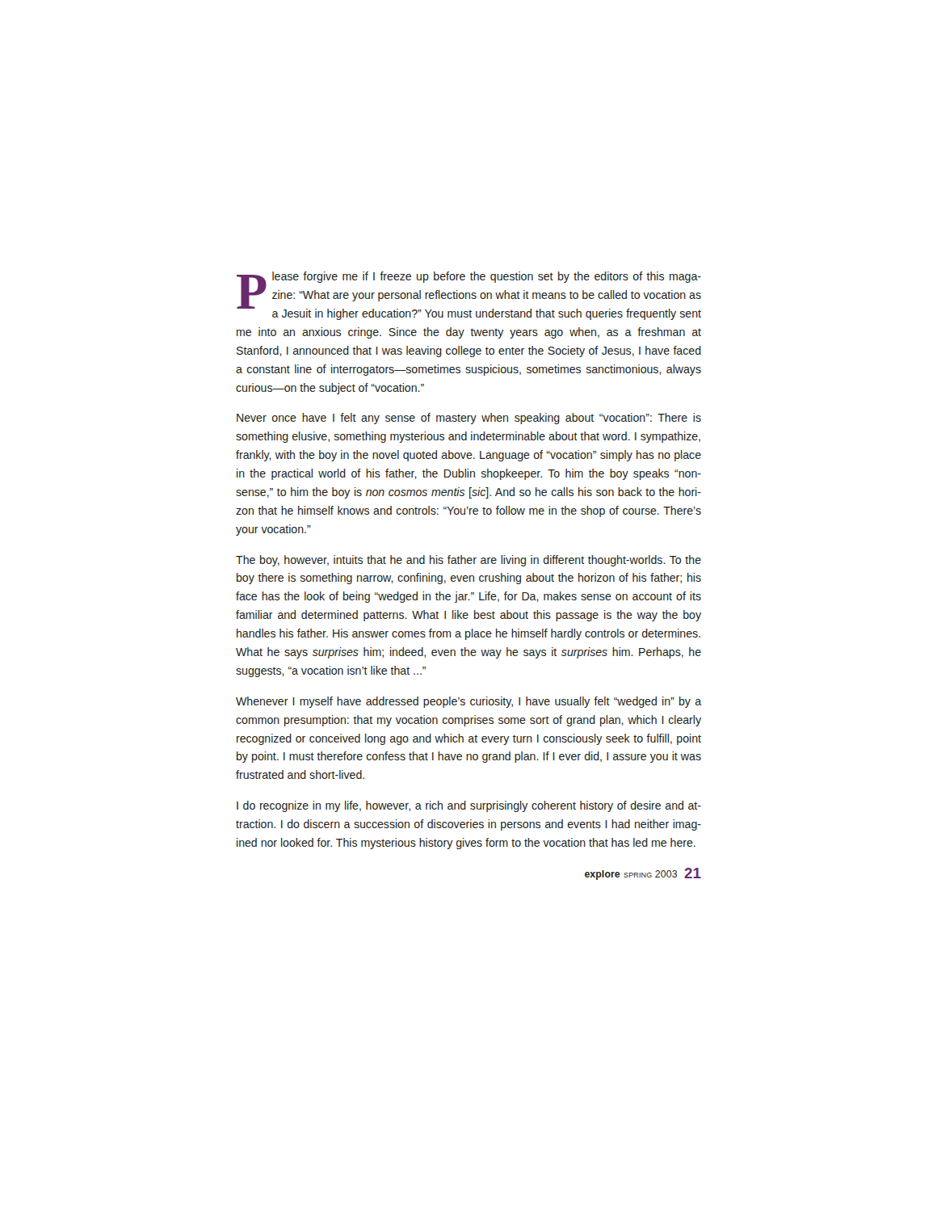Please forgive me if I freeze up before the question set by the editors of this magazine: “What are your personal reflections on what it means to be called to vocation as a Jesuit in higher education?” You must understand that such queries frequently sent me into an anxious cringe. Since the day twenty years ago when, as a freshman at Stanford, I announced that I was leaving college to enter the Society of Jesus, I have faced a constant line of interrogators—sometimes suspicious, sometimes sanctimonious, always curious—on the subject of “vocation.”
Never once have I felt any sense of mastery when speaking about “vocation”: There is something elusive, something mysterious and indeterminable about that word. I sympathize, frankly, with the boy in the novel quoted above. Language of “vocation” simply has no place in the practical world of his father, the Dublin shopkeeper. To him the boy speaks “nonsense,” to him the boy is non cosmos mentis [sic]. And so he calls his son back to the horizon that he himself knows and controls: “You’re to follow me in the shop of course. There’s your vocation.”
The boy, however, intuits that he and his father are living in different thought-worlds. To the boy there is something narrow, confining, even crushing about the horizon of his father; his face has the look of being “wedged in the jar.” Life, for Da, makes sense on account of its familiar and determined patterns. What I like best about this passage is the way the boy handles his father. His answer comes from a place he himself hardly controls or determines. What he says surprises him; indeed, even the way he says it surprises him. Perhaps, he suggests, “a vocation isn’t like that ...”
Whenever I myself have addressed people’s curiosity, I have usually felt “wedged in” by a common presumption: that my vocation comprises some sort of grand plan, which I clearly recognized or conceived long ago and which at every turn I consciously seek to fulfill, point by point. I must therefore confess that I have no grand plan. If I ever did, I assure you it was frustrated and short-lived.
I do recognize in my life, however, a rich and surprisingly coherent history of desire and attraction. I do discern a succession of discoveries in persons and events I had neither imagined nor looked for. This mysterious history gives form to the vocation that has led me here.
explore Spring 200321